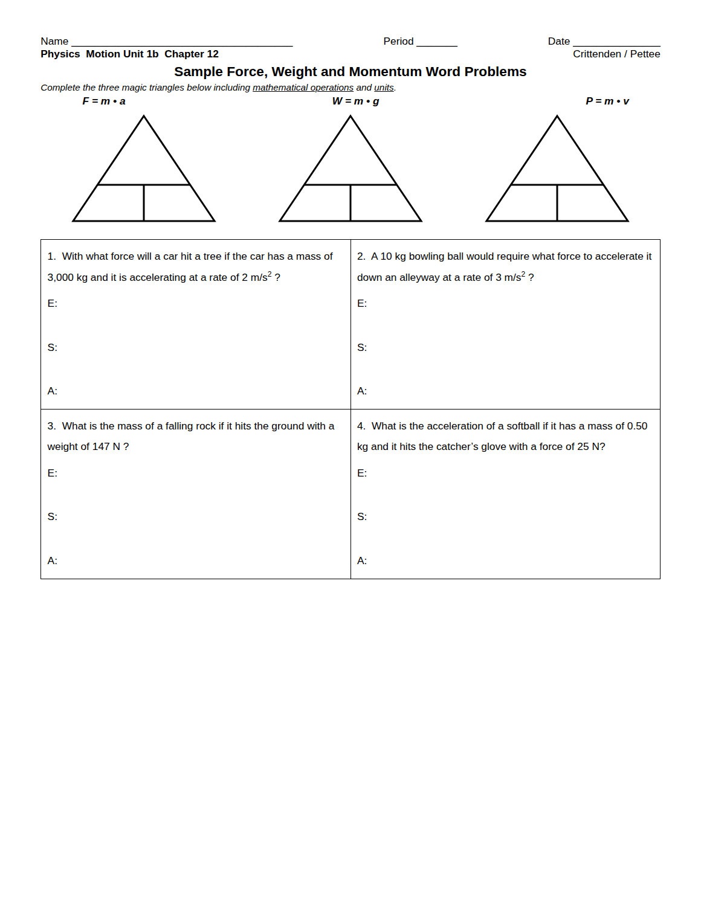Name ______________________________________ Period _______ Date _______________
Physics Motion Unit 1b Chapter 12 Crittenden / Pettee
Sample Force, Weight and Momentum Word Problems
Complete the three magic triangles below including mathematical operations and units.
F = m • a
W = m • g
P = m • v
| 1. With what force will a car hit a tree if the car has a mass of 3,000 kg and it is accelerating at a rate of 2 m/s 2 ? E: S: A: | 2. A 10 kg bowling ball would require what force to accelerate it down an alleyway at a rate of 3 m/s 2 ? E: S: A: |
| 3. What is the mass of a falling rock if it hits the ground with a weight of 147 N ? E: S: A: | 4. What is the acceleration of a softball if it has a mass of 0.50 kg and it hits the catcher’s glove with a force of 25 N? E: S: A: |